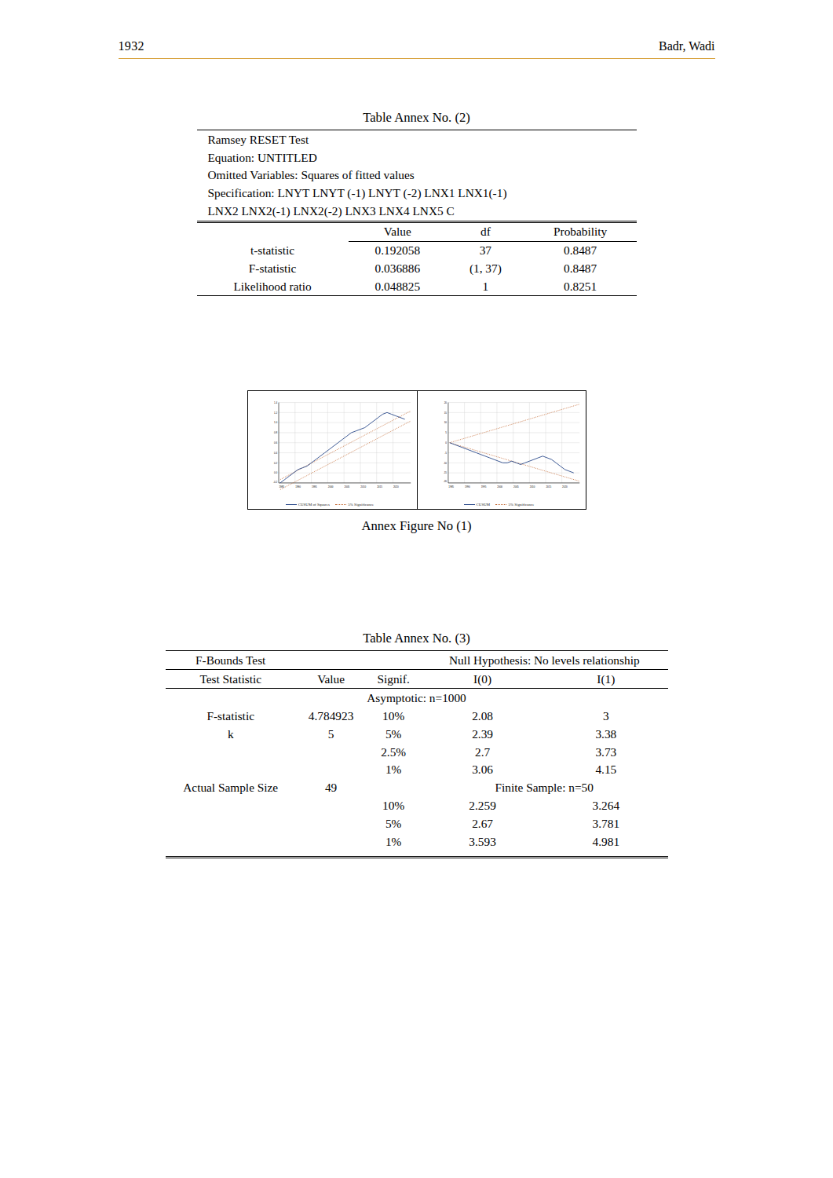1932
Badr, Wadi
Table Annex No. (2)
| Ramsey RESET Test |
| Equation: UNTITLED |
| Omitted Variables: Squares of fitted values |
| Specification: LNYT LNYT (-1) LNYT (-2) LNX1 LNX1(-1) |
| LNX2 LNX2(-1) LNX2(-2) LNX3 LNX4 LNX5 C |
| | Value | df | Probability |
| t-statistic | 0.192058 | 37 | 0.8487 |
| F-statistic | 0.036886 | (1, 37) | 0.8487 |
| Likelihood ratio | 0.048825 | 1 | 0.8251 |
1.4 1.2 1.0 0.8 0.6 0.4 0.2 0.0 -0.2 1985 1990 1995 2000 2005 2010 2015 2020
CUSUM of Squares 5% Significance
20 15 10 5 0 -5 -10 -15 -20 1985 1990 1995 2000 2005 2010 2015 2020
CUSUM 5% Significance
Annex Figure No (1)
Table Annex No. (3)
| F-Bounds Test | | | Null Hypothesis: No levels relationship |
| Test Statistic | Value | Signif. | I(0) | I(1) |
| Asymptotic: n=1000 |
| F-statistic | 4.784923 | 10% | 2.08 | 3 |
| k | 5 | 5% | 2.39 | 3.38 |
| | | 2.5% | 2.7 | 3.73 |
| | | 1% | 3.06 | 4.15 |
| Actual Sample Size | 49 | | Finite Sample: n=50 |
| | | 10% | 2.259 | 3.264 |
| | | 5% | 2.67 | 3.781 |
| | | 1% | 3.593 | 4.981 |